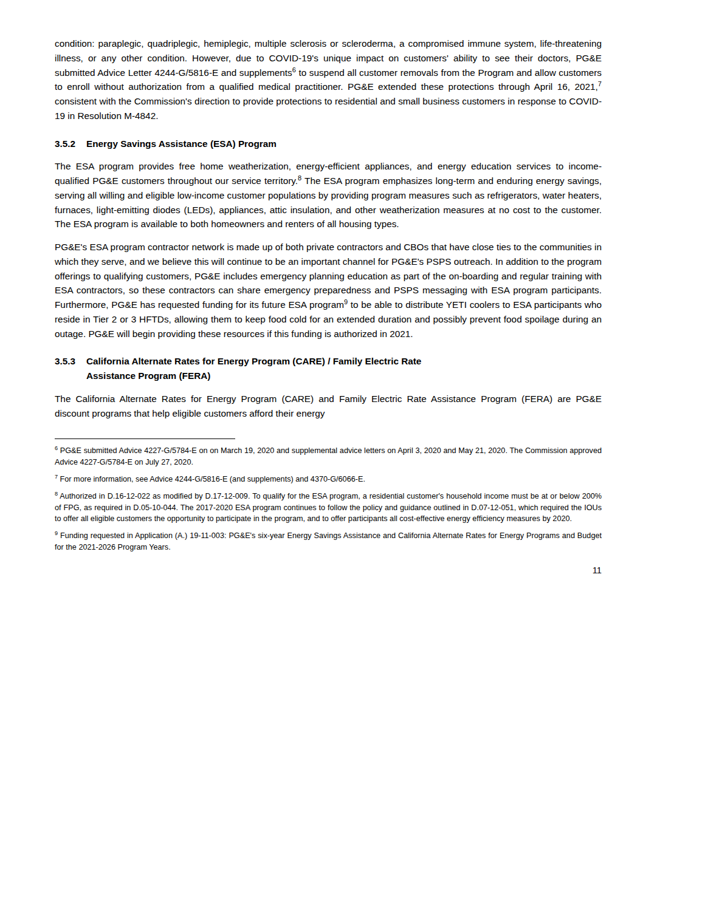condition: paraplegic, quadriplegic, hemiplegic, multiple sclerosis or scleroderma, a compromised immune system, life-threatening illness, or any other condition. However, due to COVID-19's unique impact on customers' ability to see their doctors, PG&E submitted Advice Letter 4244-G/5816-E and supplements6 to suspend all customer removals from the Program and allow customers to enroll without authorization from a qualified medical practitioner. PG&E extended these protections through April 16, 2021,7 consistent with the Commission's direction to provide protections to residential and small business customers in response to COVID-19 in Resolution M-4842.
3.5.2 Energy Savings Assistance (ESA) Program
The ESA program provides free home weatherization, energy-efficient appliances, and energy education services to income-qualified PG&E customers throughout our service territory.8 The ESA program emphasizes long-term and enduring energy savings, serving all willing and eligible low-income customer populations by providing program measures such as refrigerators, water heaters, furnaces, light-emitting diodes (LEDs), appliances, attic insulation, and other weatherization measures at no cost to the customer. The ESA program is available to both homeowners and renters of all housing types.
PG&E's ESA program contractor network is made up of both private contractors and CBOs that have close ties to the communities in which they serve, and we believe this will continue to be an important channel for PG&E's PSPS outreach. In addition to the program offerings to qualifying customers, PG&E includes emergency planning education as part of the on-boarding and regular training with ESA contractors, so these contractors can share emergency preparedness and PSPS messaging with ESA program participants. Furthermore, PG&E has requested funding for its future ESA program9 to be able to distribute YETI coolers to ESA participants who reside in Tier 2 or 3 HFTDs, allowing them to keep food cold for an extended duration and possibly prevent food spoilage during an outage. PG&E will begin providing these resources if this funding is authorized in 2021.
3.5.3 California Alternate Rates for Energy Program (CARE) / Family Electric RateAssistance Program (FERA)
The California Alternate Rates for Energy Program (CARE) and Family Electric Rate Assistance Program (FERA) are PG&E discount programs that help eligible customers afford their energy
6 PG&E submitted Advice 4227-G/5784-E on on March 19, 2020 and supplemental advice letters on April 3, 2020 and May 21, 2020. The Commission approved Advice 4227-G/5784-E on July 27, 2020.
7 For more information, see Advice 4244-G/5816-E (and supplements) and 4370-G/6066-E.
8 Authorized in D.16-12-022 as modified by D.17-12-009. To qualify for the ESA program, a residential customer's household income must be at or below 200% of FPG, as required in D.05-10-044. The 2017-2020 ESA program continues to follow the policy and guidance outlined in D.07-12-051, which required the IOUs to offer all eligible customers the opportunity to participate in the program, and to offer participants all cost-effective energy efficiency measures by 2020.
9 Funding requested in Application (A.) 19-11-003: PG&E's six-year Energy Savings Assistance and California Alternate Rates for Energy Programs and Budget for the 2021-2026 Program Years.
11